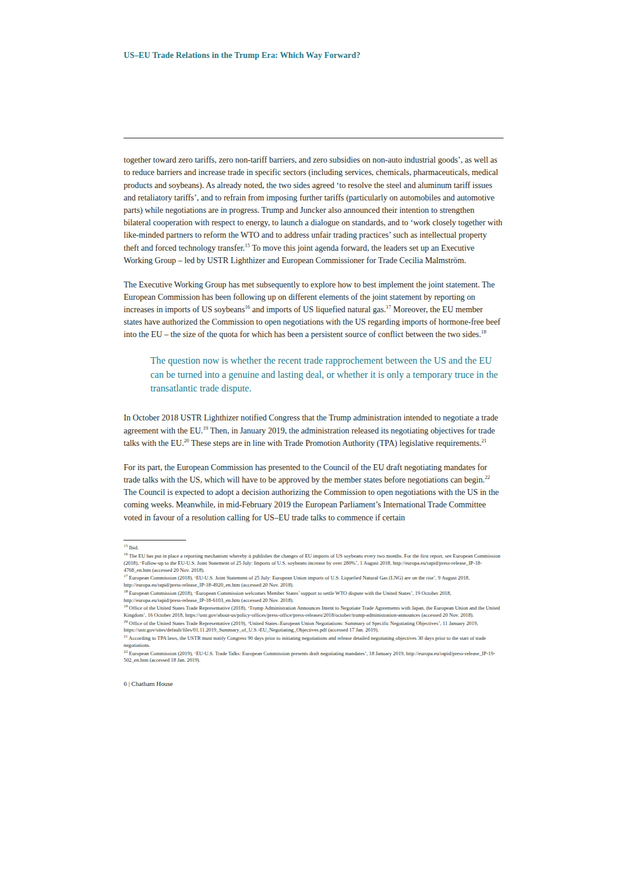US–EU Trade Relations in the Trump Era: Which Way Forward?
together toward zero tariffs, zero non-tariff barriers, and zero subsidies on non-auto industrial goods’, as well as to reduce barriers and increase trade in specific sectors (including services, chemicals, pharmaceuticals, medical products and soybeans). As already noted, the two sides agreed ‘to resolve the steel and aluminum tariff issues and retaliatory tariffs’, and to refrain from imposing further tariffs (particularly on automobiles and automotive parts) while negotiations are in progress. Trump and Juncker also announced their intention to strengthen bilateral cooperation with respect to energy, to launch a dialogue on standards, and to ‘work closely together with like-minded partners to reform the WTO and to address unfair trading practices’ such as intellectual property theft and forced technology transfer.15 To move this joint agenda forward, the leaders set up an Executive Working Group – led by USTR Lighthizer and European Commissioner for Trade Cecilia Malmström.
The Executive Working Group has met subsequently to explore how to best implement the joint statement. The European Commission has been following up on different elements of the joint statement by reporting on increases in imports of US soybeans16 and imports of US liquefied natural gas.17 Moreover, the EU member states have authorized the Commission to open negotiations with the US regarding imports of hormone-free beef into the EU – the size of the quota for which has been a persistent source of conflict between the two sides.18
The question now is whether the recent trade rapprochement between the US and the EU can be turned into a genuine and lasting deal, or whether it is only a temporary truce in the transatlantic trade dispute.
In October 2018 USTR Lighthizer notified Congress that the Trump administration intended to negotiate a trade agreement with the EU.19 Then, in January 2019, the administration released its negotiating objectives for trade talks with the EU.20 These steps are in line with Trade Promotion Authority (TPA) legislative requirements.21
For its part, the European Commission has presented to the Council of the EU draft negotiating mandates for trade talks with the US, which will have to be approved by the member states before negotiations can begin.22 The Council is expected to adopt a decision authorizing the Commission to open negotiations with the US in the coming weeks. Meanwhile, in mid-February 2019 the European Parliament’s International Trade Committee voted in favour of a resolution calling for US–EU trade talks to commence if certain
15 Ibid.
16 The EU has put in place a reporting mechanism whereby it publishes the changes of EU imports of US soybeans every two months. For the first report, see European Commission (2018), ‘Follow-up to the EU-U.S. Joint Statement of 25 July: Imports of U.S. soybeans increase by over 280%’, 1 August 2018, http://europa.eu/rapid/press-release_IP-18-4768_en.htm (accessed 20 Nov. 2018).
17 European Commission (2018), ‘EU-U.S. Joint Statement of 25 July: European Union imports of U.S. Liquefied Natural Gas (LNG) are on the rise’, 9 August 2018, http://europa.eu/rapid/press-release_IP-18-4920_en.htm (accessed 20 Nov. 2018).
18 European Commission (2018), ‘European Commission welcomes Member States’ support to settle WTO dispute with the United States’, 19 October 2018, http://europa.eu/rapid/press-release_IP-18-6103_en.htm (accessed 20 Nov. 2018).
19 Office of the United States Trade Representative (2018), ‘Trump Administration Announces Intent to Negotiate Trade Agreements with Japan, the European Union and the United Kingdom’, 16 October 2018, https://ustr.gov/about-us/policy-offices/press-office/press-releases/2018/october/trump-administration-announces (accessed 20 Nov. 2018).
20 Office of the United States Trade Representative (2019), ‘United States–European Union Negotiations: Summary of Specific Negotiating Objectives’, 11 January 2019, https://ustr.gov/sites/default/files/01.11.2019_Summary_of_U.S.-EU_Negotiating_Objectives.pdf (accessed 17 Jan. 2019).
21 According to TPA laws, the USTR must notify Congress 90 days prior to initiating negotiations and release detailed negotiating objectives 30 days prior to the start of trade negotiations.
22 European Commission (2019), ‘EU-U.S. Trade Talks: European Commission presents draft negotiating mandates’, 18 January 2019, http://europa.eu/rapid/press-release_IP-19-502_en.htm (accessed 18 Jan. 2019).
6 | Chatham House